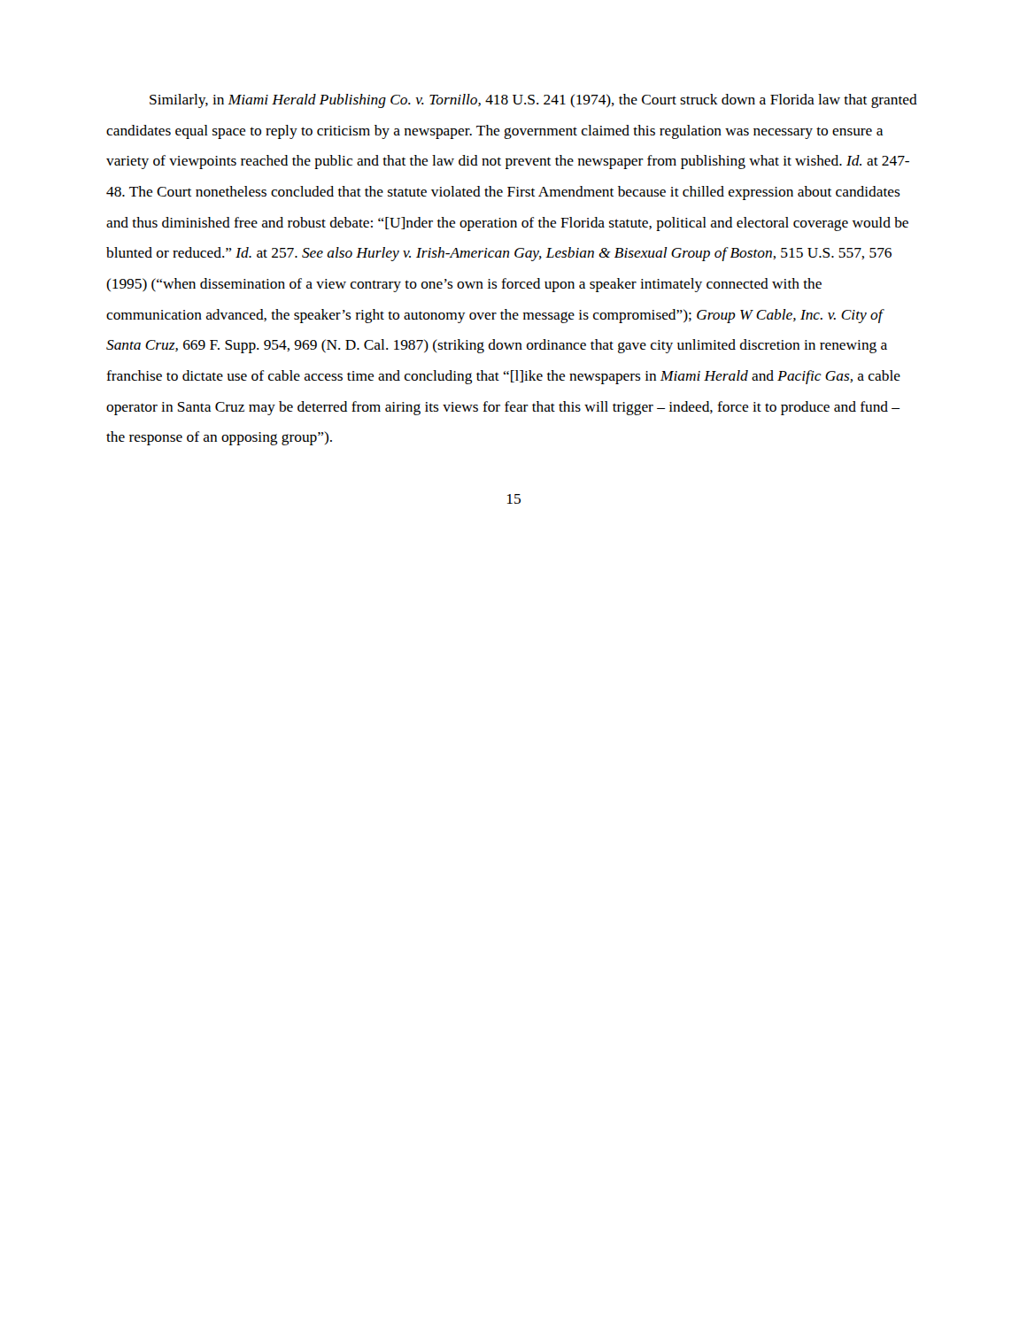Similarly, in Miami Herald Publishing Co. v. Tornillo, 418 U.S. 241 (1974), the Court struck down a Florida law that granted candidates equal space to reply to criticism by a newspaper. The government claimed this regulation was necessary to ensure a variety of viewpoints reached the public and that the law did not prevent the newspaper from publishing what it wished. Id. at 247-48. The Court nonetheless concluded that the statute violated the First Amendment because it chilled expression about candidates and thus diminished free and robust debate: “[U]nder the operation of the Florida statute, political and electoral coverage would be blunted or reduced.” Id. at 257. See also Hurley v. Irish-American Gay, Lesbian & Bisexual Group of Boston, 515 U.S. 557, 576 (1995) (“when dissemination of a view contrary to one’s own is forced upon a speaker intimately connected with the communication advanced, the speaker’s right to autonomy over the message is compromised”); Group W Cable, Inc. v. City of Santa Cruz, 669 F. Supp. 954, 969 (N. D. Cal. 1987) (striking down ordinance that gave city unlimited discretion in renewing a franchise to dictate use of cable access time and concluding that “[l]ike the newspapers in Miami Herald and Pacific Gas, a cable operator in Santa Cruz may be deterred from airing its views for fear that this will trigger – indeed, force it to produce and fund – the response of an opposing group”).
15